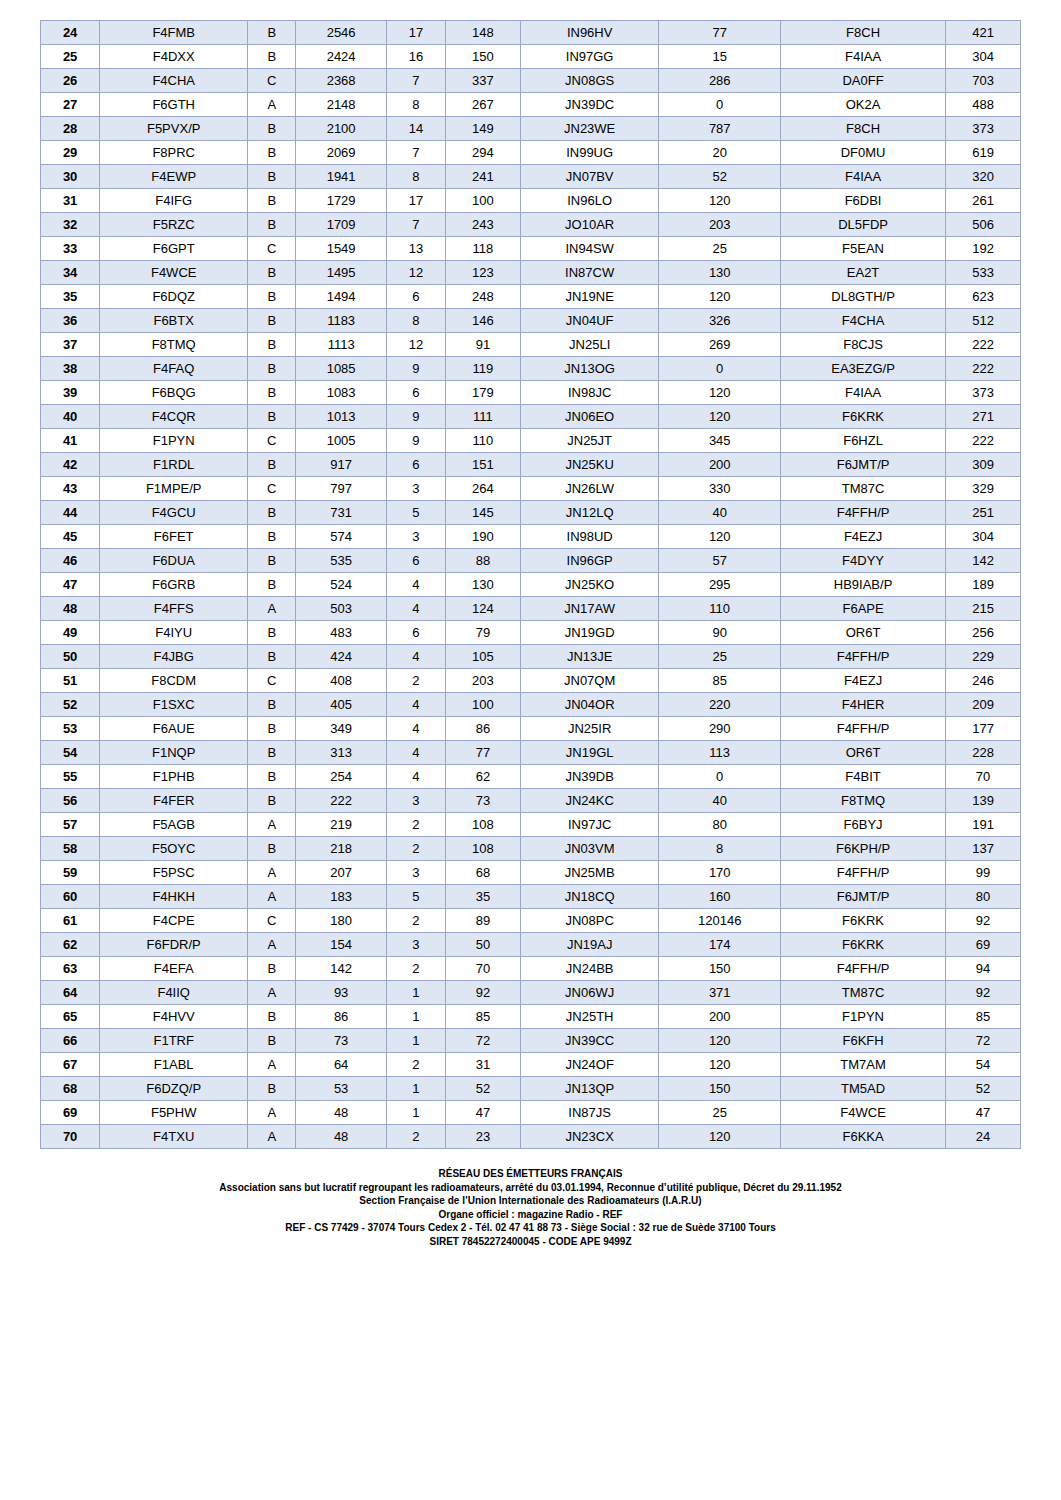| 24 | F4FMB | B | 2546 | 17 | 148 | IN96HV | 77 | F8CH | 421 |
| 25 | F4DXX | B | 2424 | 16 | 150 | IN97GG | 15 | F4IAA | 304 |
| 26 | F4CHA | C | 2368 | 7 | 337 | JN08GS | 286 | DA0FF | 703 |
| 27 | F6GTH | A | 2148 | 8 | 267 | JN39DC | 0 | OK2A | 488 |
| 28 | F5PVX/P | B | 2100 | 14 | 149 | JN23WE | 787 | F8CH | 373 |
| 29 | F8PRC | B | 2069 | 7 | 294 | IN99UG | 20 | DF0MU | 619 |
| 30 | F4EWP | B | 1941 | 8 | 241 | JN07BV | 52 | F4IAA | 320 |
| 31 | F4IFG | B | 1729 | 17 | 100 | IN96LO | 120 | F6DBI | 261 |
| 32 | F5RZC | B | 1709 | 7 | 243 | JO10AR | 203 | DL5FDP | 506 |
| 33 | F6GPT | C | 1549 | 13 | 118 | IN94SW | 25 | F5EAN | 192 |
| 34 | F4WCE | B | 1495 | 12 | 123 | IN87CW | 130 | EA2T | 533 |
| 35 | F6DQZ | B | 1494 | 6 | 248 | JN19NE | 120 | DL8GTH/P | 623 |
| 36 | F6BTX | B | 1183 | 8 | 146 | JN04UF | 326 | F4CHA | 512 |
| 37 | F8TMQ | B | 1113 | 12 | 91 | JN25LI | 269 | F8CJS | 222 |
| 38 | F4FAQ | B | 1085 | 9 | 119 | JN13OG | 0 | EA3EZG/P | 222 |
| 39 | F6BQG | B | 1083 | 6 | 179 | IN98JC | 120 | F4IAA | 373 |
| 40 | F4CQR | B | 1013 | 9 | 111 | JN06EO | 120 | F6KRK | 271 |
| 41 | F1PYN | C | 1005 | 9 | 110 | JN25JT | 345 | F6HZL | 222 |
| 42 | F1RDL | B | 917 | 6 | 151 | JN25KU | 200 | F6JMT/P | 309 |
| 43 | F1MPE/P | C | 797 | 3 | 264 | JN26LW | 330 | TM87C | 329 |
| 44 | F4GCU | B | 731 | 5 | 145 | JN12LQ | 40 | F4FFH/P | 251 |
| 45 | F6FET | B | 574 | 3 | 190 | IN98UD | 120 | F4EZJ | 304 |
| 46 | F6DUA | B | 535 | 6 | 88 | IN96GP | 57 | F4DYY | 142 |
| 47 | F6GRB | B | 524 | 4 | 130 | JN25KO | 295 | HB9IAB/P | 189 |
| 48 | F4FFS | A | 503 | 4 | 124 | JN17AW | 110 | F6APE | 215 |
| 49 | F4IYU | B | 483 | 6 | 79 | JN19GD | 90 | OR6T | 256 |
| 50 | F4JBG | B | 424 | 4 | 105 | JN13JE | 25 | F4FFH/P | 229 |
| 51 | F8CDM | C | 408 | 2 | 203 | JN07QM | 85 | F4EZJ | 246 |
| 52 | F1SXC | B | 405 | 4 | 100 | JN04OR | 220 | F4HER | 209 |
| 53 | F6AUE | B | 349 | 4 | 86 | JN25IR | 290 | F4FFH/P | 177 |
| 54 | F1NQP | B | 313 | 4 | 77 | JN19GL | 113 | OR6T | 228 |
| 55 | F1PHB | B | 254 | 4 | 62 | JN39DB | 0 | F4BIT | 70 |
| 56 | F4FER | B | 222 | 3 | 73 | JN24KC | 40 | F8TMQ | 139 |
| 57 | F5AGB | A | 219 | 2 | 108 | IN97JC | 80 | F6BYJ | 191 |
| 58 | F5OYC | B | 218 | 2 | 108 | JN03VM | 8 | F6KPH/P | 137 |
| 59 | F5PSC | A | 207 | 3 | 68 | JN25MB | 170 | F4FFH/P | 99 |
| 60 | F4HKH | A | 183 | 5 | 35 | JN18CQ | 160 | F6JMT/P | 80 |
| 61 | F4CPE | C | 180 | 2 | 89 | JN08PC | 120146 | F6KRK | 92 |
| 62 | F6FDR/P | A | 154 | 3 | 50 | JN19AJ | 174 | F6KRK | 69 |
| 63 | F4EFA | B | 142 | 2 | 70 | JN24BB | 150 | F4FFH/P | 94 |
| 64 | F4IIQ | A | 93 | 1 | 92 | JN06WJ | 371 | TM87C | 92 |
| 65 | F4HVV | B | 86 | 1 | 85 | JN25TH | 200 | F1PYN | 85 |
| 66 | F1TRF | B | 73 | 1 | 72 | JN39CC | 120 | F6KFH | 72 |
| 67 | F1ABL | A | 64 | 2 | 31 | JN24OF | 120 | TM7AM | 54 |
| 68 | F6DZQ/P | B | 53 | 1 | 52 | JN13QP | 150 | TM5AD | 52 |
| 69 | F5PHW | A | 48 | 1 | 47 | IN87JS | 25 | F4WCE | 47 |
| 70 | F4TXU | A | 48 | 2 | 23 | JN23CX | 120 | F6KKA | 24 |
RÉSEAU DES ÉMETTEURS FRANÇAIS
Association sans but lucratif regroupant les radioamateurs, arrêté du 03.01.1994, Reconnue d’utilité publique, Décret du 29.11.1952
Section Française de l’Union Internationale des Radioamateurs (I.A.R.U)
Organe officiel : magazine Radio - REF
REF - CS 77429 - 37074 Tours Cedex 2 - Tél. 02 47 41 88 73 - Siège Social : 32 rue de Suède 37100 Tours
SIRET 78452272400045 - CODE APE 9499Z